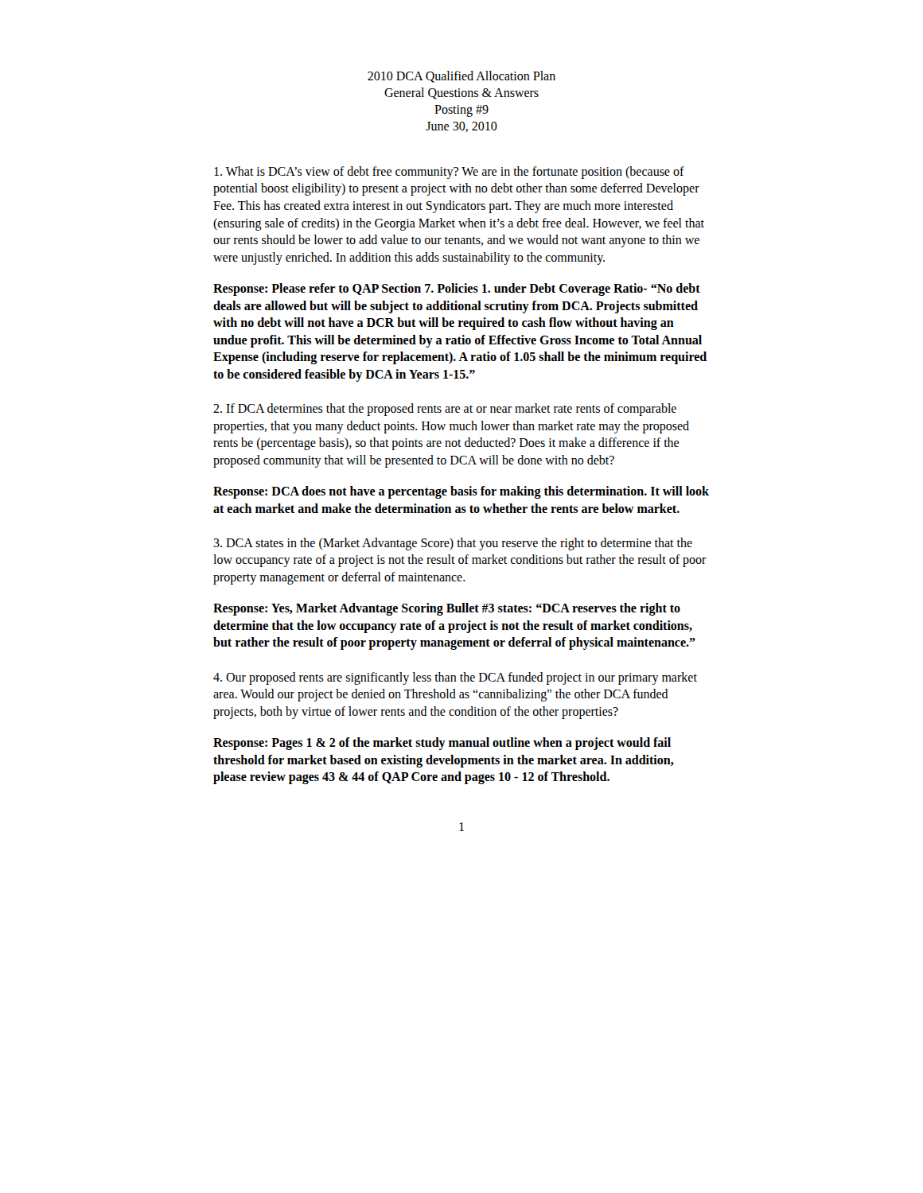2010 DCA Qualified Allocation Plan
General Questions & Answers
Posting #9
June 30, 2010
1. What is DCA’s view of debt free community? We are in the fortunate position (because of potential boost eligibility) to present a project with no debt other than some deferred Developer Fee. This has created extra interest in out Syndicators part. They are much more interested (ensuring sale of credits) in the Georgia Market when it’s a debt free deal. However, we feel that our rents should be lower to add value to our tenants, and we would not want anyone to thin we were unjustly enriched. In addition this adds sustainability to the community.
Response: Please refer to QAP Section 7. Policies 1. under Debt Coverage Ratio- “No debt deals are allowed but will be subject to additional scrutiny from DCA. Projects submitted with no debt will not have a DCR but will be required to cash flow without having an undue profit. This will be determined by a ratio of Effective Gross Income to Total Annual Expense (including reserve for replacement). A ratio of 1.05 shall be the minimum required to be considered feasible by DCA in Years 1-15.”
2. If DCA determines that the proposed rents are at or near market rate rents of comparable properties, that you many deduct points. How much lower than market rate may the proposed rents be (percentage basis), so that points are not deducted? Does it make a difference if the proposed community that will be presented to DCA will be done with no debt?
Response: DCA does not have a percentage basis for making this determination. It will look at each market and make the determination as to whether the rents are below market.
3. DCA states in the (Market Advantage Score) that you reserve the right to determine that the low occupancy rate of a project is not the result of market conditions but rather the result of poor property management or deferral of maintenance.
Response: Yes, Market Advantage Scoring Bullet #3 states: “DCA reserves the right to determine that the low occupancy rate of a project is not the result of market conditions, but rather the result of poor property management or deferral of physical maintenance.”
4. Our proposed rents are significantly less than the DCA funded project in our primary market area. Would our project be denied on Threshold as “cannibalizing" the other DCA funded projects, both by virtue of lower rents and the condition of the other properties?
Response: Pages 1 & 2 of the market study manual outline when a project would fail threshold for market based on existing developments in the market area. In addition, please review pages 43 & 44 of QAP Core and pages 10 - 12 of Threshold.
1